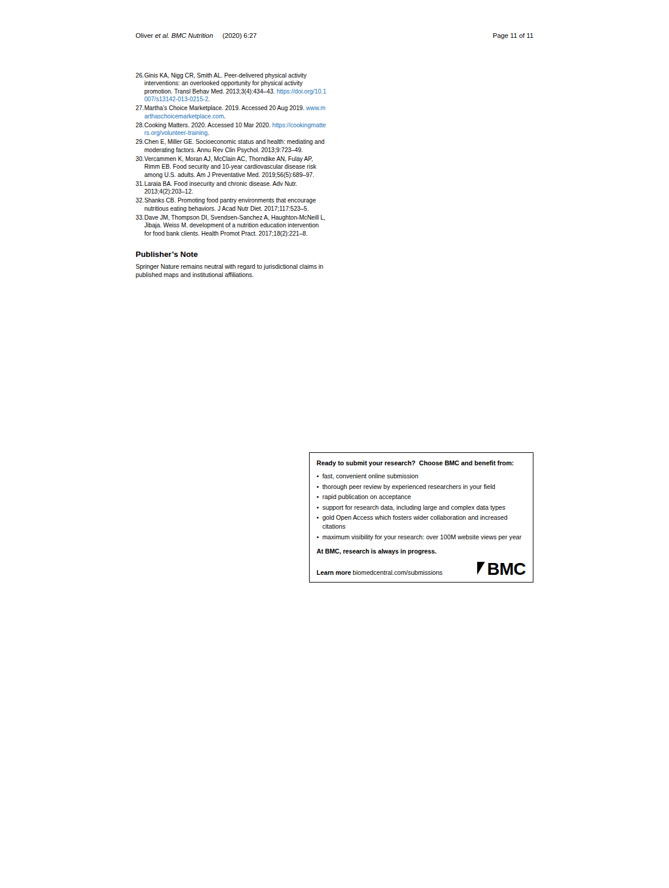Oliver et al. BMC Nutrition (2020) 6:27
Page 11 of 11
Ginis KA, Nigg CR, Smith AL. Peer-delivered physical activity interventions: an overlooked opportunity for physical activity promotion. Transl Behav Med. 2013;3(4):434–43. https://doi.org/10.1007/s13142-013-0215-2.
Martha’s Choice Marketplace. 2019. Accessed 20 Aug 2019. www.marthaschoicemarketplace.com.
Cooking Matters. 2020. Accessed 10 Mar 2020. https://cookingmatters.org/volunteer-training.
Chen E, Miller GE. Socioeconomic status and health: mediating and moderating factors. Annu Rev Clin Psychol. 2013;9:723–49.
Vercammen K, Moran AJ, McClain AC, Thorndike AN, Fulay AP, Rimm EB. Food security and 10-year cardiovascular disease risk among U.S. adults. Am J Preventative Med. 2019;56(5):689–97.
Laraia BA. Food insecurity and chronic disease. Adv Nutr. 2013;4(2):203–12.
Shanks CB. Promoting food pantry environments that encourage nutritious eating behaviors. J Acad Nutr Diet. 2017;117:523–5.
Dave JM, Thompson DI, Svendsen-Sanchez A, Haughton-McNeill L, Jibaja. Weiss M. development of a nutrition education intervention for food bank clients. Health Promot Pract. 2017;18(2):221–8.
Publisher’s Note
Springer Nature remains neutral with regard to jurisdictional claims in published maps and institutional affiliations.
Ready to submit your research? Choose BMC and benefit from:
fast, convenient online submission
thorough peer review by experienced researchers in your field
rapid publication on acceptance
support for research data, including large and complex data types
gold Open Access which fosters wider collaboration and increased citations
maximum visibility for your research: over 100M website views per year
At BMC, research is always in progress.
Learn more biomedcentral.com/submissions
BMC